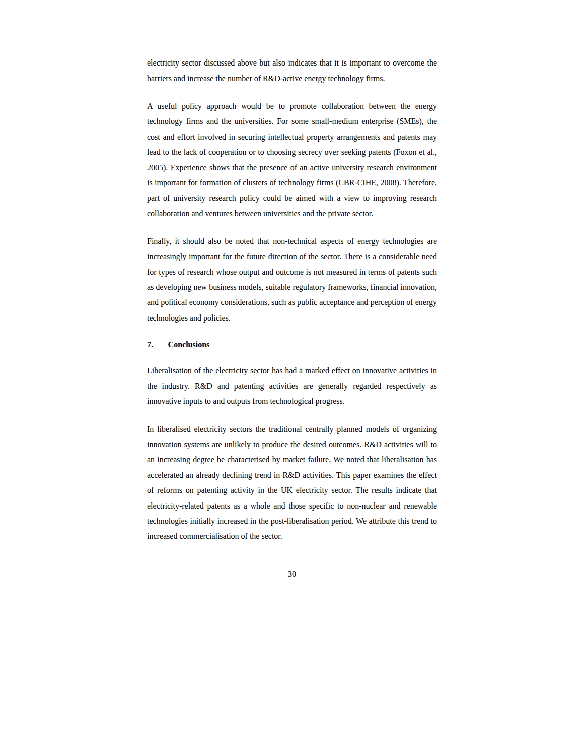electricity sector discussed above but also indicates that it is important to overcome the barriers and increase the number of R&D-active energy technology firms.
A useful policy approach would be to promote collaboration between the energy technology firms and the universities. For some small-medium enterprise (SMEs), the cost and effort involved in securing intellectual property arrangements and patents may lead to the lack of cooperation or to choosing secrecy over seeking patents (Foxon et al., 2005). Experience shows that the presence of an active university research environment is important for formation of clusters of technology firms (CBR-CIHE, 2008). Therefore, part of university research policy could be aimed with a view to improving research collaboration and ventures between universities and the private sector.
Finally, it should also be noted that non-technical aspects of energy technologies are increasingly important for the future direction of the sector. There is a considerable need for types of research whose output and outcome is not measured in terms of patents such as developing new business models, suitable regulatory frameworks, financial innovation, and political economy considerations, such as public acceptance and perception of energy technologies and policies.
7. Conclusions
Liberalisation of the electricity sector has had a marked effect on innovative activities in the industry. R&D and patenting activities are generally regarded respectively as innovative inputs to and outputs from technological progress.
In liberalised electricity sectors the traditional centrally planned models of organizing innovation systems are unlikely to produce the desired outcomes. R&D activities will to an increasing degree be characterised by market failure. We noted that liberalisation has accelerated an already declining trend in R&D activities. This paper examines the effect of reforms on patenting activity in the UK electricity sector. The results indicate that electricity-related patents as a whole and those specific to non-nuclear and renewable technologies initially increased in the post-liberalisation period. We attribute this trend to increased commercialisation of the sector.
30